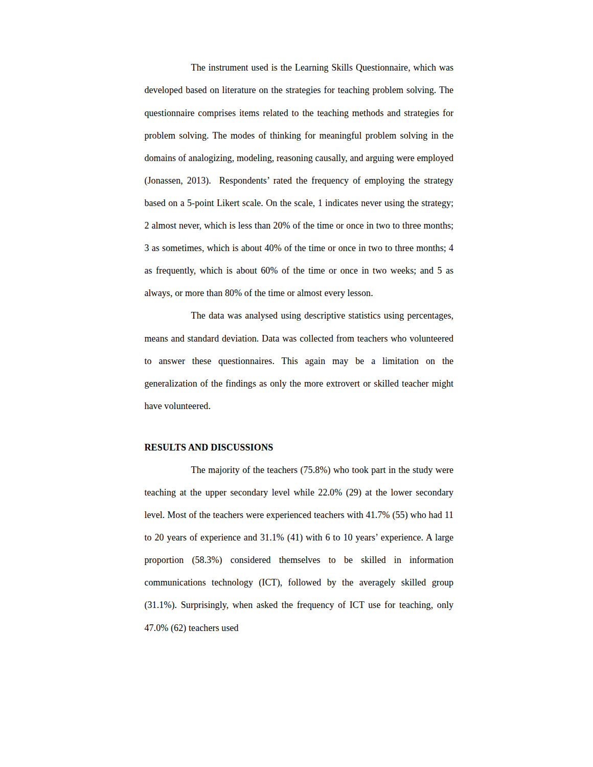The instrument used is the Learning Skills Questionnaire, which was developed based on literature on the strategies for teaching problem solving. The questionnaire comprises items related to the teaching methods and strategies for problem solving. The modes of thinking for meaningful problem solving in the domains of analogizing, modeling, reasoning causally, and arguing were employed (Jonassen, 2013). Respondents’ rated the frequency of employing the strategy based on a 5-point Likert scale. On the scale, 1 indicates never using the strategy; 2 almost never, which is less than 20% of the time or once in two to three months; 3 as sometimes, which is about 40% of the time or once in two to three months; 4 as frequently, which is about 60% of the time or once in two weeks; and 5 as always, or more than 80% of the time or almost every lesson.
The data was analysed using descriptive statistics using percentages, means and standard deviation. Data was collected from teachers who volunteered to answer these questionnaires. This again may be a limitation on the generalization of the findings as only the more extrovert or skilled teacher might have volunteered.
Results and Discussions
The majority of the teachers (75.8%) who took part in the study were teaching at the upper secondary level while 22.0% (29) at the lower secondary level. Most of the teachers were experienced teachers with 41.7% (55) who had 11 to 20 years of experience and 31.1% (41) with 6 to 10 years’ experience. A large proportion (58.3%) considered themselves to be skilled in information communications technology (ICT), followed by the averagely skilled group (31.1%). Surprisingly, when asked the frequency of ICT use for teaching, only 47.0% (62) teachers used